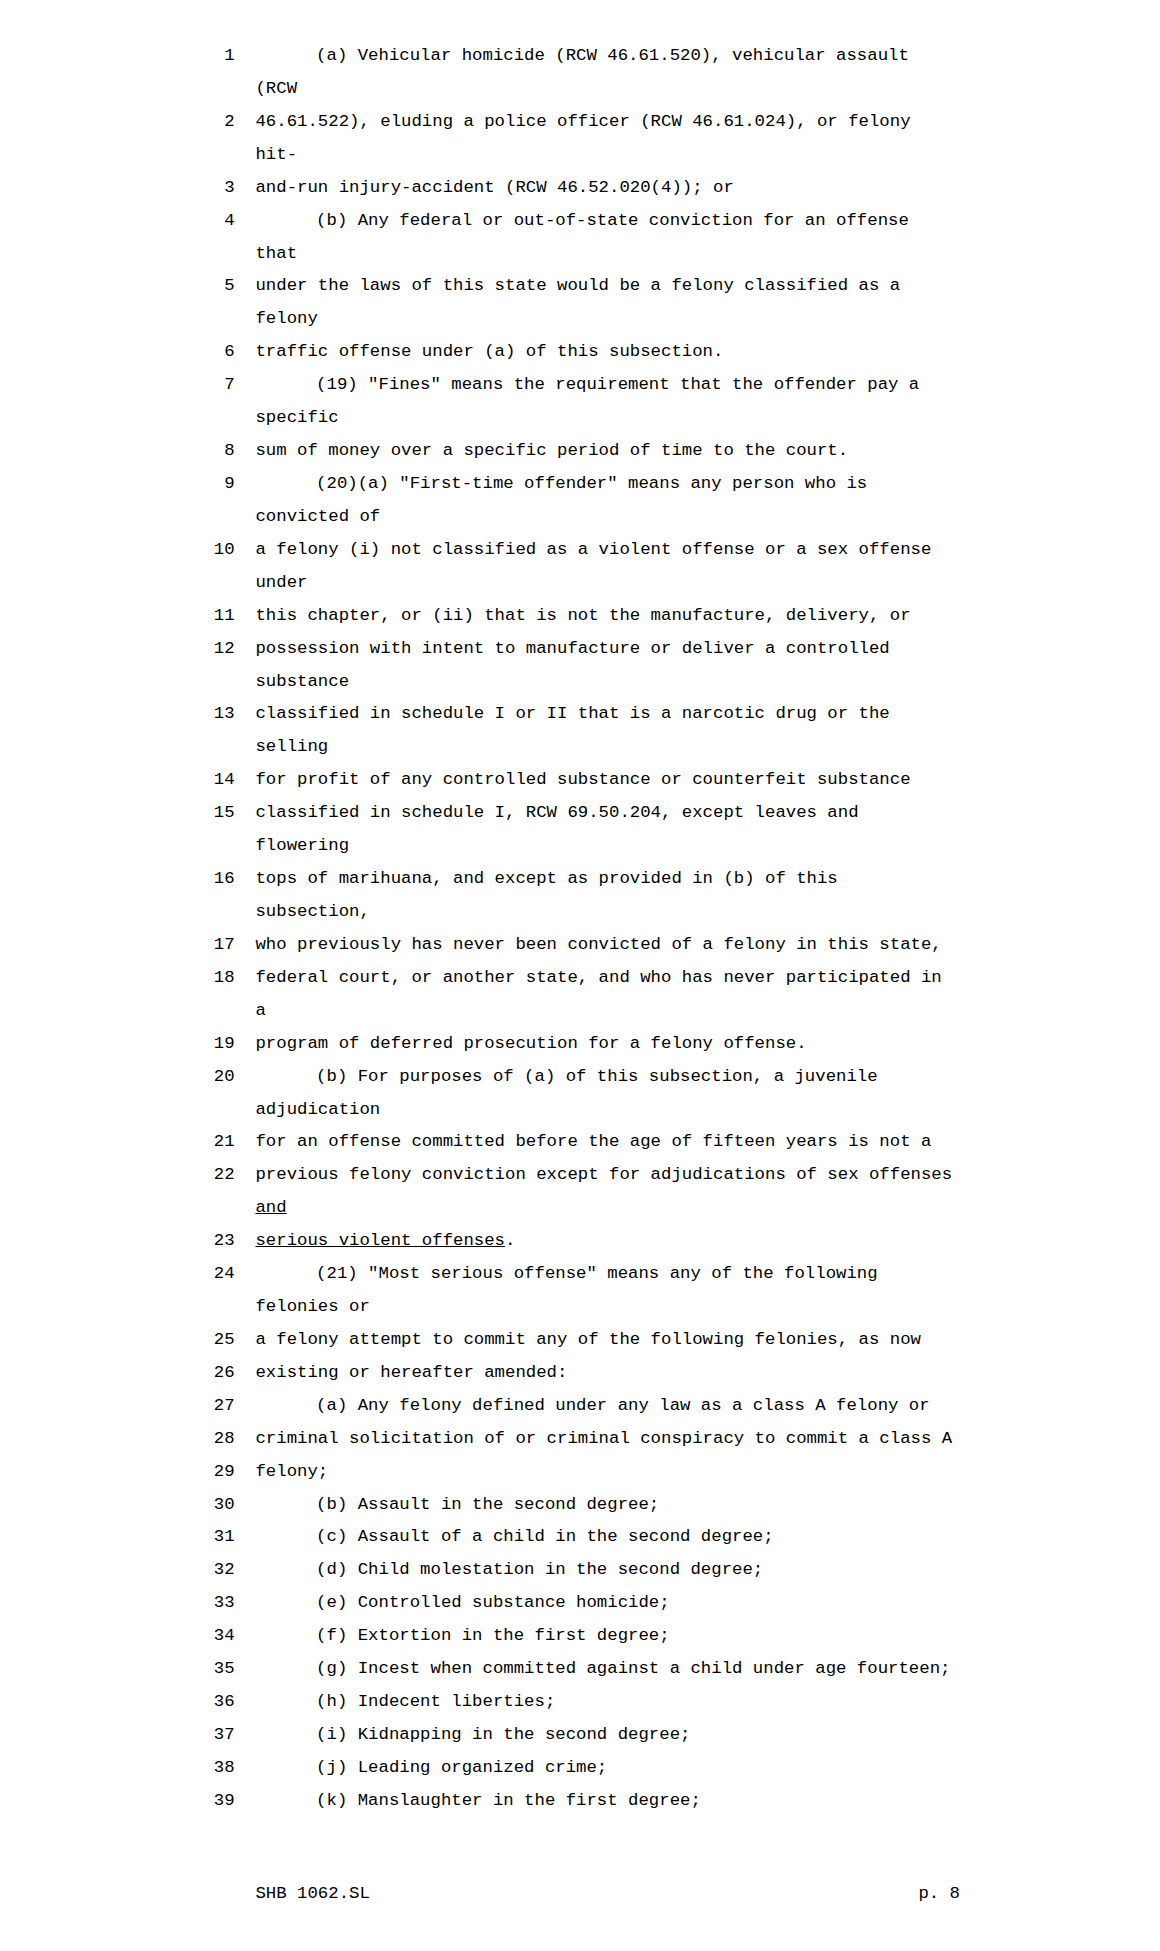(a) Vehicular homicide (RCW 46.61.520), vehicular assault (RCW
46.61.522), eluding a police officer (RCW 46.61.024), or felony hit-
and-run injury-accident (RCW 46.52.020(4)); or
(b) Any federal or out-of-state conviction for an offense that
under the laws of this state would be a felony classified as a felony
traffic offense under (a) of this subsection.
(19) "Fines" means the requirement that the offender pay a specific
sum of money over a specific period of time to the court.
(20)(a) "First-time offender" means any person who is convicted of
a felony (i) not classified as a violent offense or a sex offense under
this chapter, or (ii) that is not the manufacture, delivery, or
possession with intent to manufacture or deliver a controlled substance
classified in schedule I or II that is a narcotic drug or the selling
for profit of any controlled substance or counterfeit substance
classified in schedule I, RCW 69.50.204, except leaves and flowering
tops of marihuana, and except as provided in (b) of this subsection,
who previously has never been convicted of a felony in this state,
federal court, or another state, and who has never participated in a
program of deferred prosecution for a felony offense.
(b) For purposes of (a) of this subsection, a juvenile adjudication
for an offense committed before the age of fifteen years is not a
previous felony conviction except for adjudications of sex offenses and
serious violent offenses.
(21) "Most serious offense" means any of the following felonies or
a felony attempt to commit any of the following felonies, as now
existing or hereafter amended:
(a) Any felony defined under any law as a class A felony or
criminal solicitation of or criminal conspiracy to commit a class A
felony;
(b) Assault in the second degree;
(c) Assault of a child in the second degree;
(d) Child molestation in the second degree;
(e) Controlled substance homicide;
(f) Extortion in the first degree;
(g) Incest when committed against a child under age fourteen;
(h) Indecent liberties;
(i) Kidnapping in the second degree;
(j) Leading organized crime;
(k) Manslaughter in the first degree;
SHB 1062.SL p. 8